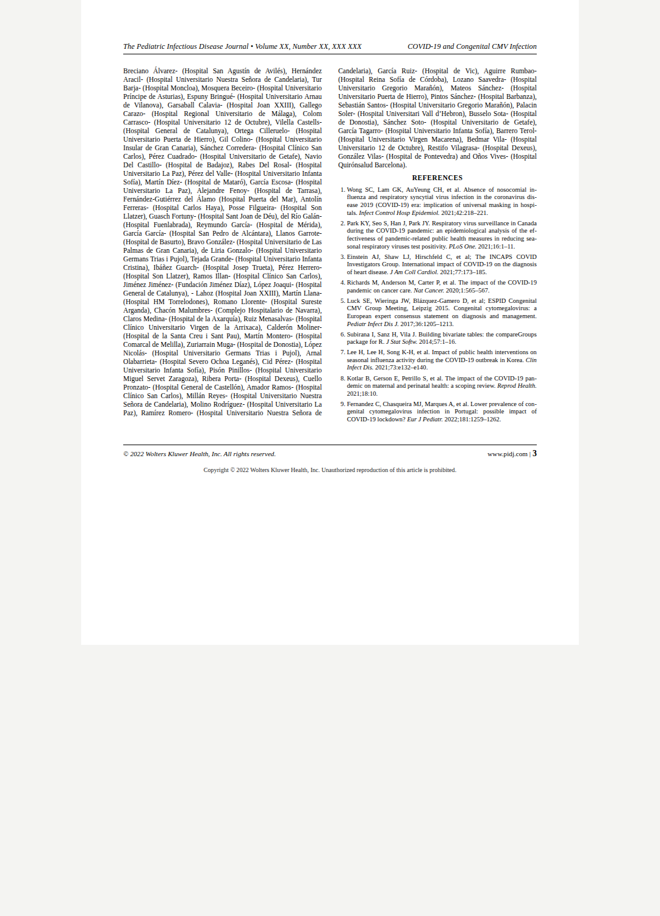The Pediatric Infectious Disease Journal • Volume XX, Number XX, XXX XXX
COVID-19 and Congenital CMV Infection
Breciano Álvarez- (Hospital San Agustín de Avilés), Hernández Aracil- (Hospital Universitario Nuestra Señora de Candelaria), Tur Barja- (Hospital Moncloa), Mosquera Beceiro- (Hospital Universitario Príncipe de Asturias), Espuny Bringué- (Hospital Universitario Arnau de Vilanova), Garsaball Calavia- (Hospital Joan XXIII), Gallego Carazo- (Hospital Regional Universitario de Málaga), Colom Carrasco- (Hospital Universitario 12 de Octubre), Vilella Castells- (Hospital General de Catalunya), Ortega Cilleruelo- (Hospital Universitario Puerta de Hierro), Gil Colino- (Hospital Universitario Insular de Gran Canaria), Sánchez Corredera- (Hospital Clínico San Carlos), Pérez Cuadrado- (Hospital Universitario de Getafe), Navio Del Castillo- (Hospital de Badajoz), Rabes Del Rosal- (Hospital Universitario La Paz), Pérez del Valle- (Hospital Universitario Infanta Sofía), Martín Díez- (Hospital de Mataró), García Escosa- (Hospital Universitario La Paz), Alejandre Fenoy- (Hospital de Tarrasa), Fernández-Gutiérrez del Álamo (Hospital Puerta del Mar), Antolín Ferreras- (Hospital Carlos Haya), Posse Filgueira- (Hospital Son Llatzer), Guasch Fortuny- (Hospital Sant Joan de Déu), del Río Galán- (Hospital Fuenlabrada), Reymundo García- (Hospital de Mérida), García García- (Hospital San Pedro de Alcántara), Llanos Garrote- (Hospital de Basurto), Bravo González- (Hospital Universitario de Las Palmas de Gran Canaria), de Liria Gonzalo- (Hospital Universitario Germans Trias i Pujol), Tejada Grande- (Hospital Universitario Infanta Cristina), Ibáñez Guarch- (Hospital Josep Trueta), Pérez Herrero- (Hospital Son Llatzer), Ramos Illan- (Hospital Clínico San Carlos), Jiménez Jiménez- (Fundación Jiménez Díaz), López Joaqui- (Hospital General de Catalunya), - Lahoz (Hospital Joan XXIII), Martín Llana- (Hospital HM Torrelodones), Romano Llorente- (Hospital Sureste Arganda), Chacón Malumbres- (Complejo Hospitalario de Navarra), Claros Medina- (Hospital de la Axarquía), Ruiz Menasalvas- (Hospital Clínico Universitario Virgen de la Arrixaca), Calderón Moliner- (Hospital de la Santa Creu i Sant Pau), Martín Montero- (Hospital Comarcal de Melilla), Zuriarrain Muga- (Hospital de Donostia), López Nicolás- (Hospital Universitario Germans Trias i Pujol), Arnal Olabarrieta- (Hospital Severo Ochoa Leganés), Cid Pérez- (Hospital Universitario Infanta Sofía), Pisón Pinillos- (Hospital Universitario Miguel Servet Zaragoza), Ribera Porta- (Hospital Dexeus), Cuello Pronzato- (Hospital General de Castellón), Amador Ramos- (Hospital Clínico San Carlos), Millán Reyes- (Hospital Universitario Nuestra Señora de Candelaria), Molino Rodríguez- (Hospital Universitario La Paz), Ramírez Romero- (Hospital Universitario Nuestra Señora de Candelaria), García Ruiz- (Hospital de Vic), Aguirre Rumbao- (Hospital Reina Sofía de Córdoba), Lozano Saavedra- (Hospital Universitario Gregorio Marañón), Mateos Sánchez- (Hospital Universitario Puerta de Hierro), Pintos Sánchez- (Hospital Barbanza), Sebastián Santos- (Hospital Universitario Gregorio Marañón), Palacin Soler- (Hospital Universitari Vall d’Hebron), Busselo Sota- (Hospital de Donostia), Sánchez Soto- (Hospital Universitario de Getafe), García Tagarro- (Hospital Universitario Infanta Sofía), Barrero Terol- (Hospital Universitario Virgen Macarena), Bedmar Vila- (Hospital Universitario 12 de Octubre), Restifo Vilagrasa- (Hospital Dexeus), González Vilas- (Hospital de Pontevedra) and Oños Vives- (Hospital Quirónsalud Barcelona).
REFERENCES
Wong SC, Lam GK, AuYeung CH, et al. Absence of nosocomial influenza and respiratory syncytial virus infection in the coronavirus disease 2019 (COVID-19) era: implication of universal masking in hospitals. Infect Control Hosp Epidemiol. 2021;42:218–221.
Park KY, Seo S, Han J, Park JY. Respiratory virus surveillance in Canada during the COVID-19 pandemic: an epidemiological analysis of the effectiveness of pandemic-related public health measures in reducing seasonal respiratory viruses test positivity. PLoS One. 2021;16:1–11.
Einstein AJ, Shaw LJ, Hirschfeld C, et al; The INCAPS COVID Investigators Group. International impact of COVID-19 on the diagnosis of heart disease. J Am Coll Cardiol. 2021;77:173–185.
Richards M, Anderson M, Carter P, et al. The impact of the COVID-19 pandemic on cancer care. Nat Cancer. 2020;1:565–567.
Luck SE, Wieringa JW, Blázquez-Gamero D, et al; ESPID Congenital CMV Group Meeting, Leipzig 2015. Congenital cytomegalovirus: a European expert consensus statement on diagnosis and management. Pediatr Infect Dis J. 2017;36:1205–1213.
Subirana I, Sanz H, Vila J. Building bivariate tables: the compareGroups package for R. J Stat Softw. 2014;57:1–16.
Lee H, Lee H, Song K-H, et al. Impact of public health interventions on seasonal influenza activity during the COVID-19 outbreak in Korea. Clin Infect Dis. 2021;73:e132–e140.
Kotlar B, Gerson E, Petrillo S, et al. The impact of the COVID-19 pandemic on maternal and perinatal health: a scoping review. Reprod Health. 2021;18:10.
Fernandez C, Chasqueira MJ, Marques A, et al. Lower prevalence of congenital cytomegalovirus infection in Portugal: possible impact of COVID-19 lockdown? Eur J Pediatr. 2022;181:1259–1262.
© 2022 Wolters Kluwer Health, Inc. All rights reserved.
www.pidj.com | 3
Copyright © 2022 Wolters Kluwer Health, Inc. Unauthorized reproduction of this article is prohibited.